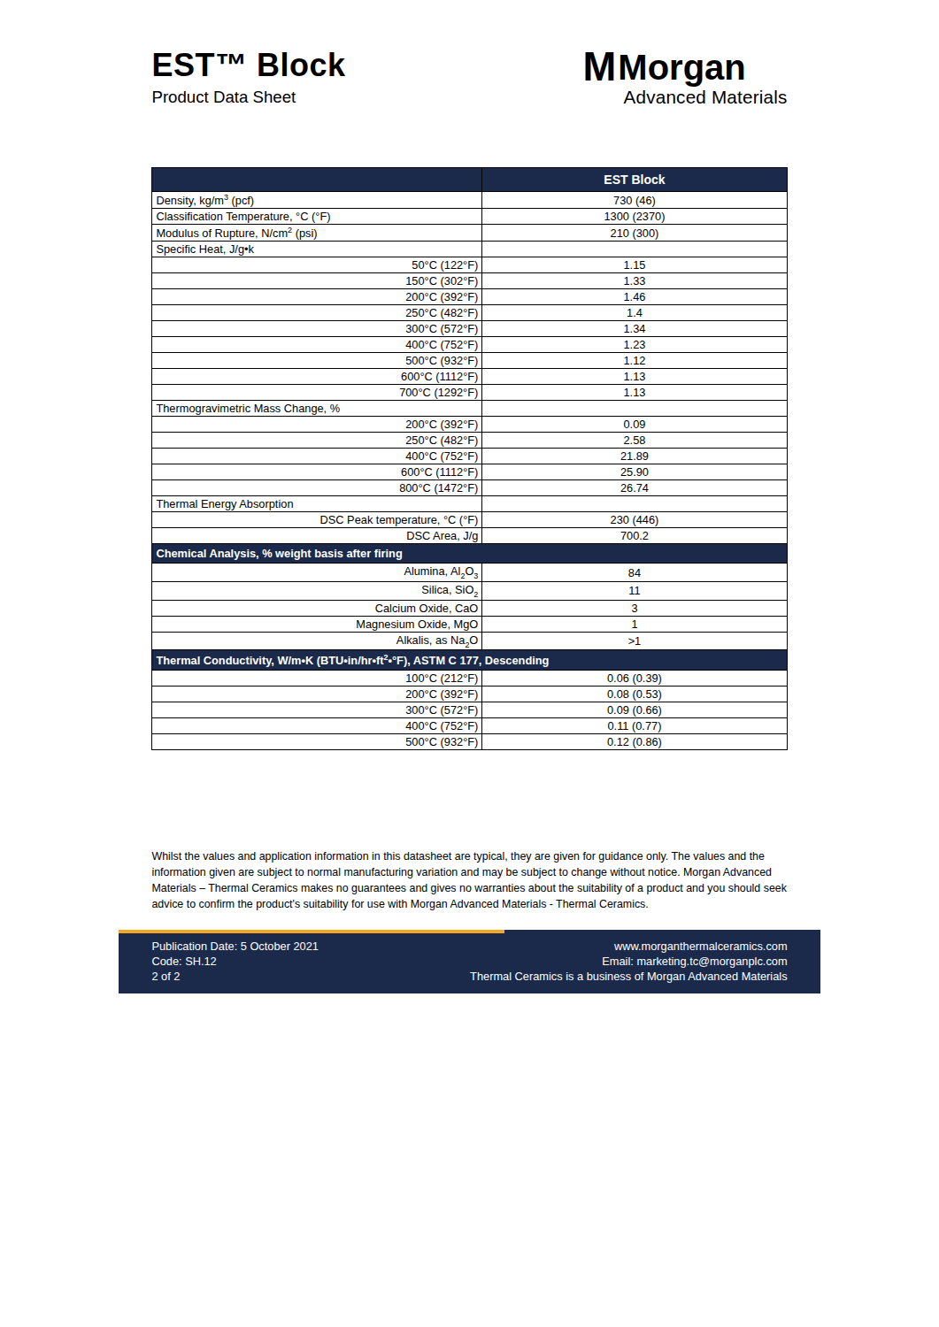EST™ Block
Product Data Sheet
MMorgan
Advanced Materials
| | EST Block |
| --- | --- |
| Density, kg/m 3 (pcf) | 730 (46) |
| Classification Temperature, °C (°F) | 1300 (2370) |
| Modulus of Rupture, N/cm 2 (psi) | 210 (300) |
| Specific Heat, J/g•k | |
| 50°C (122°F) | 1.15 |
| 150°C (302°F) | 1.33 |
| 200°C (392°F) | 1.46 |
| 250°C (482°F) | 1.4 |
| 300°C (572°F) | 1.34 |
| 400°C (752°F) | 1.23 |
| 500°C (932°F) | 1.12 |
| 600°C (1112°F) | 1.13 |
| 700°C (1292°F) | 1.13 |
| Thermogravimetric Mass Change, % | |
| 200°C (392°F) | 0.09 |
| 250°C (482°F) | 2.58 |
| 400°C (752°F) | 21.89 |
| 600°C (1112°F) | 25.90 |
| 800°C (1472°F) | 26.74 |
| Thermal Energy Absorption | |
| DSC Peak temperature, °C (°F) | 230 (446) |
| DSC Area, J/g | 700.2 |
| Chemical Analysis, % weight basis after firing |
| Alumina, Al 2 O 3 | 84 |
| Silica, SiO 2 | 11 |
| Calcium Oxide, CaO | 3 |
| Magnesium Oxide, MgO | 1 |
| Alkalis, as Na 2 O | >1 |
| Thermal Conductivity, W/m•K (BTU•in/hr•ft 2 •°F), ASTM C 177, Descending |
| 100°C (212°F) | 0.06 (0.39) |
| 200°C (392°F) | 0.08 (0.53) |
| 300°C (572°F) | 0.09 (0.66) |
| 400°C (752°F) | 0.11 (0.77) |
| 500°C (932°F) | 0.12 (0.86) |
Whilst the values and application information in this datasheet are typical, they are given for guidance only. The values and the information given are subject to normal manufacturing variation and may be subject to change without notice. Morgan Advanced Materials – Thermal Ceramics makes no guarantees and gives no warranties about the suitability of a product and you should seek advice to confirm the product's suitability for use with Morgan Advanced Materials - Thermal Ceramics.
Publication Date: 5 October 2021
Code: SH.12
2 of 2
www.morganthermalceramics.com
Email: marketing.tc@morganplc.com
Thermal Ceramics is a business of Morgan Advanced Materials